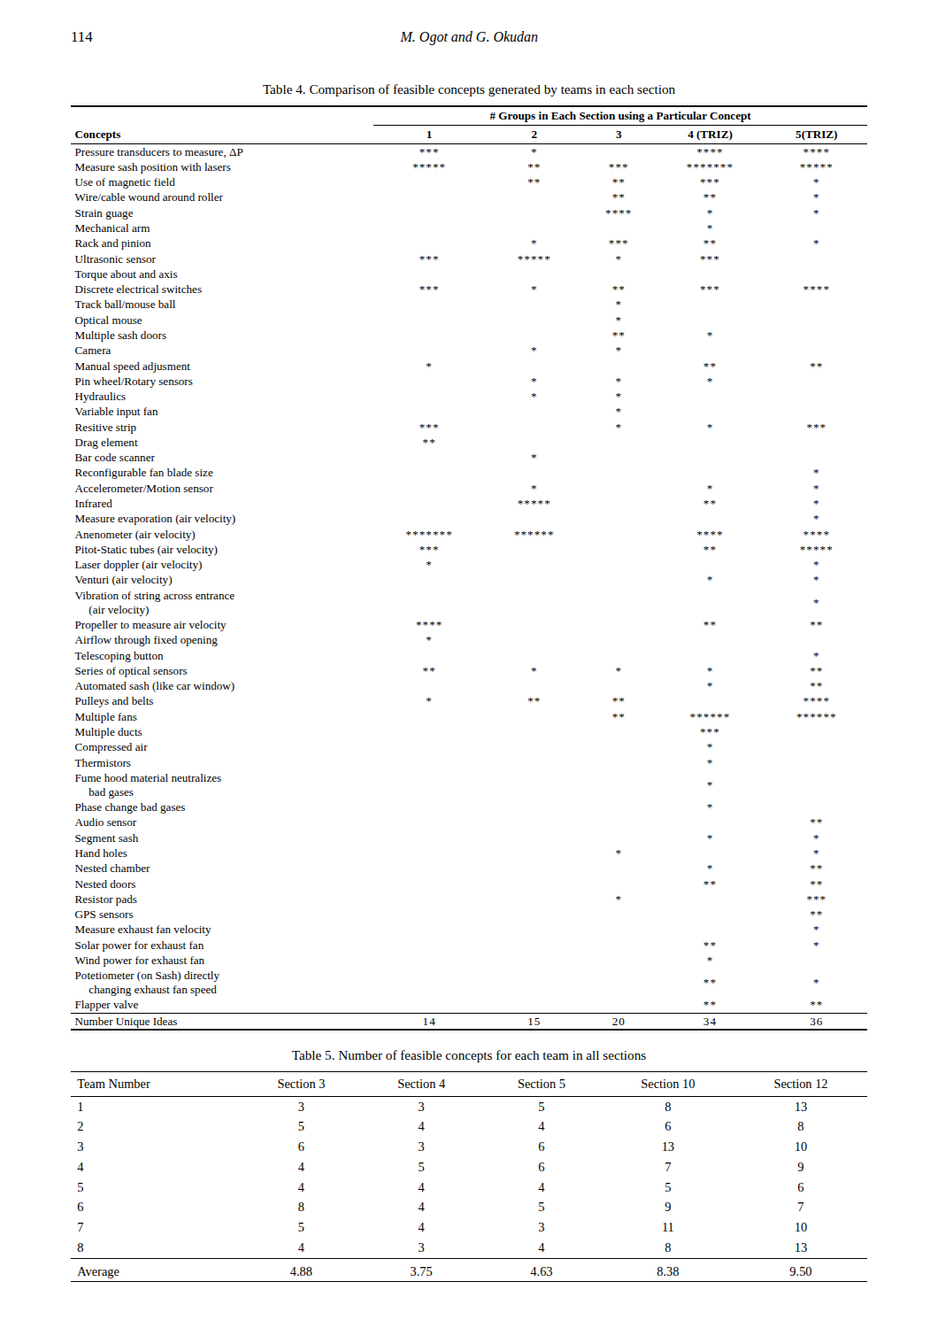114 M. Ogot and G. Okudan
Table 4. Comparison of feasible concepts generated by teams in each section
| Concepts | # Groups in Each Section using a Particular Concept |
| --- | --- |
| 1 | 2 | 3 | 4 (TRIZ) | 5(TRIZ) |
| Pressure transducers to measure, ΔP | *** | * | | **** | **** |
| Measure sash position with lasers | ***** | ** | *** | ******* | ***** |
| Use of magnetic field | | ** | ** | *** | * |
| Wire/cable wound around roller | | | ** | ** | * |
| Strain guage | | | **** | * | * |
| Mechanical arm | | | | * | |
| Rack and pinion | | * | *** | ** | * |
| Ultrasonic sensor | *** | ***** | * | *** | |
| Torque about and axis | | | | | |
| Discrete electrical switches | *** | * | ** | *** | **** |
| Track ball/mouse ball | | | * | | |
| Optical mouse | | | * | | |
| Multiple sash doors | | | ** | * | |
| Camera | | * | * | | |
| Manual speed adjusment | * | | | ** | ** |
| Pin wheel/Rotary sensors | | * | * | * | |
| Hydraulics | | * | * | | |
| Variable input fan | | | * | | |
| Resitive strip | *** | | * | * | *** |
| Drag element | ** | | | | |
| Bar code scanner | | * | | | |
| Reconfigurable fan blade size | | | | | * |
| Accelerometer/Motion sensor | | * | | * | * |
| Infrared | | ***** | | ** | * |
| Measure evaporation (air velocity) | | | | | * |
| Anenometer (air velocity) | ******* | ****** | | **** | **** |
| Pitot-Static tubes (air velocity) | *** | | | ** | ***** |
| Laser doppler (air velocity) | * | | | | * |
| Venturi (air velocity) | | | | * | * |
| Vibration of string across entrance (air velocity) | | | | | * |
| Propeller to measure air velocity | **** | | | ** | ** |
| Airflow through fixed opening | * | | | | |
| Telescoping button | | | | | * |
| Series of optical sensors | ** | * | * | * | ** |
| Automated sash (like car window) | | | | * | ** |
| Pulleys and belts | * | ** | ** | | **** |
| Multiple fans | | | ** | ****** | ****** |
| Multiple ducts | | | | *** | |
| Compressed air | | | | * | |
| Thermistors | | | | * | |
| Fume hood material neutralizes bad gases | | | | * | |
| Phase change bad gases | | | | * | |
| Audio sensor | | | | | ** |
| Segment sash | | | | * | * |
| Hand holes | | | * | | * |
| Nested chamber | | | | * | ** |
| Nested doors | | | | ** | ** |
| Resistor pads | | | * | | *** |
| GPS sensors | | | | | ** |
| Measure exhaust fan velocity | | | | | * |
| Solar power for exhaust fan | | | | ** | * |
| Wind power for exhaust fan | | | | * | |
| Potetiometer (on Sash) directly changing exhaust fan speed | | | | ** | * |
| Flapper valve | | | | ** | ** |
| Number Unique Ideas | 14 | 15 | 20 | 34 | 36 |
Table 5. Number of feasible concepts for each team in all sections
| Team Number | Section 3 | Section 4 | Section 5 | Section 10 | Section 12 |
| --- | --- | --- | --- | --- | --- |
| 1 | 3 | 3 | 5 | 8 | 13 |
| 2 | 5 | 4 | 4 | 6 | 8 |
| 3 | 6 | 3 | 6 | 13 | 10 |
| 4 | 4 | 5 | 6 | 7 | 9 |
| 5 | 4 | 4 | 4 | 5 | 6 |
| 6 | 8 | 4 | 5 | 9 | 7 |
| 7 | 5 | 4 | 3 | 11 | 10 |
| 8 | 4 | 3 | 4 | 8 | 13 |
| Average | 4.88 | 3.75 | 4.63 | 8.38 | 9.50 |